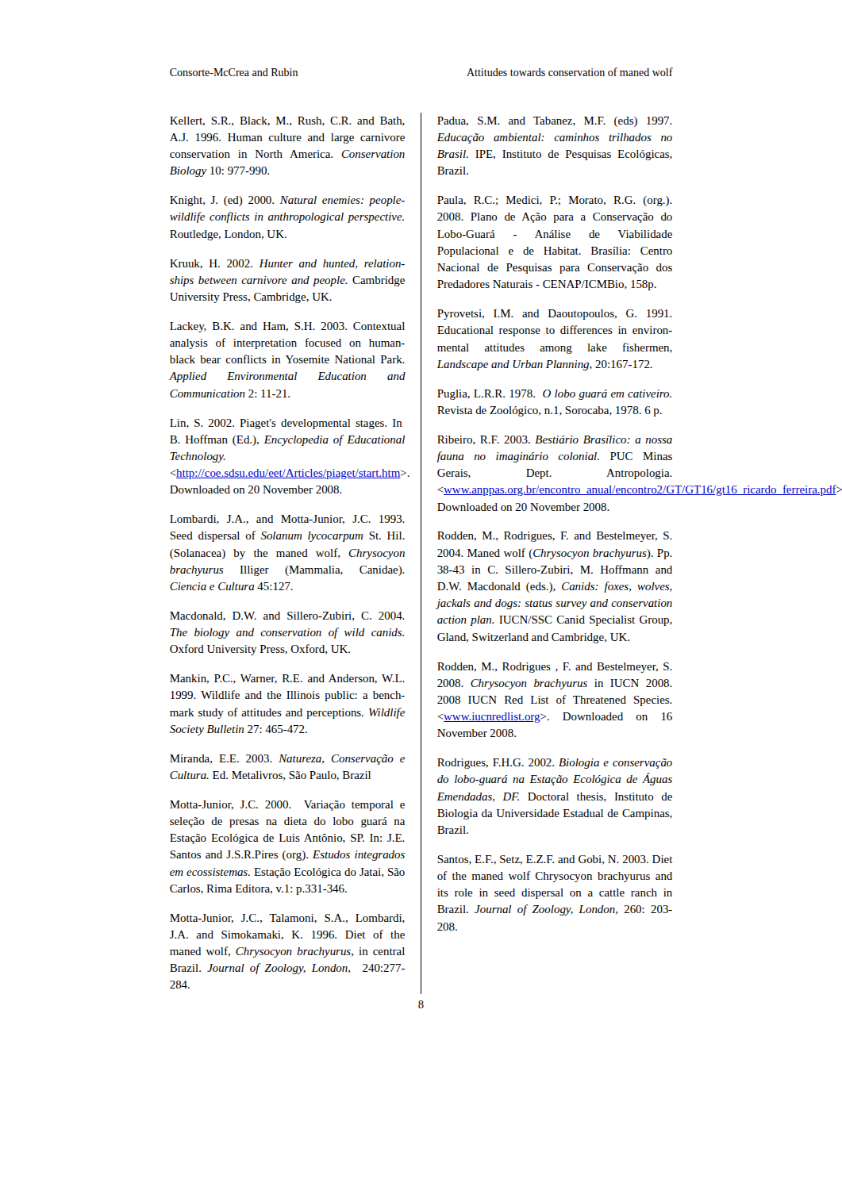Consorte-McCrea and Rubin
Attitudes towards conservation of maned wolf
Kellert, S.R., Black, M., Rush, C.R. and Bath, A.J. 1996. Human culture and large carnivore conservation in North America. Conservation Biology 10: 977-990.
Knight, J. (ed) 2000. Natural enemies: people-wildlife conflicts in anthropological perspective. Routledge, London, UK.
Kruuk, H. 2002. Hunter and hunted, relationships between carnivore and people. Cambridge University Press, Cambridge, UK.
Lackey, B.K. and Ham, S.H. 2003. Contextual analysis of interpretation focused on human-black bear conflicts in Yosemite National Park. Applied Environmental Education and Communication 2: 11-21.
Lin, S. 2002. Piaget's developmental stages. In B. Hoffman (Ed.), Encyclopedia of Educational Technology. <http://coe.sdsu.edu/eet/Articles/piaget/start.htm>. Downloaded on 20 November 2008.
Lombardi, J.A., and Motta-Junior, J.C. 1993. Seed dispersal of Solanum lycocarpum St. Hil. (Solanacea) by the maned wolf, Chrysocyon brachyurus Illiger (Mammalia, Canidae). Ciencia e Cultura 45:127.
Macdonald, D.W. and Sillero-Zubiri, C. 2004. The biology and conservation of wild canids. Oxford University Press, Oxford, UK.
Mankin, P.C., Warner, R.E. and Anderson, W.L. 1999. Wildlife and the Illinois public: a benchmark study of attitudes and perceptions. Wildlife Society Bulletin 27: 465-472.
Miranda, E.E. 2003. Natureza, Conservação e Cultura. Ed. Metalivros, São Paulo, Brazil
Motta-Junior, J.C. 2000. Variação temporal e seleção de presas na dieta do lobo guará na Estação Ecológica de Luis Antônio, SP. In: J.E. Santos and J.S.R.Pires (org). Estudos integrados em ecossistemas. Estação Ecológica do Jatai, São Carlos, Rima Editora, v.1: p.331-346.
Motta-Junior, J.C., Talamoni, S.A., Lombardi, J.A. and Simokamaki, K. 1996. Diet of the maned wolf, Chrysocyon brachyurus, in central Brazil. Journal of Zoology, London, 240:277-284.
Padua, S.M. and Tabanez, M.F. (eds) 1997. Educação ambiental: caminhos trilhados no Brasil. IPE, Instituto de Pesquisas Ecológicas, Brazil.
Paula, R.C.; Medici, P.; Morato, R.G. (org.). 2008. Plano de Ação para a Conservação do Lobo-Guará - Análise de Viabilidade Populacional e de Habitat. Brasília: Centro Nacional de Pesquisas para Conservação dos Predadores Naturais - CENAP/ICMBio, 158p.
Pyrovetsi, I.M. and Daoutopoulos, G. 1991. Educational response to differences in environmental attitudes among lake fishermen, Landscape and Urban Planning, 20:167-172.
Puglia, L.R.R. 1978. O lobo guará em cativeiro. Revista de Zoológico, n.1, Sorocaba, 1978. 6 p.
Ribeiro, R.F. 2003. Bestiário Brasílico: a nossa fauna no imaginário colonial. PUC Minas Gerais, Dept. Antropologia. <www.anppas.org.br/encontro_anual/encontro2/GT/GT16/gt16_ricardo_ferreira.pdf> Downloaded on 20 November 2008.
Rodden, M., Rodrigues, F. and Bestelmeyer, S. 2004. Maned wolf (Chrysocyon brachyurus). Pp. 38-43 in C. Sillero-Zubiri, M. Hoffmann and D.W. Macdonald (eds.), Canids: foxes, wolves, jackals and dogs: status survey and conservation action plan. IUCN/SSC Canid Specialist Group, Gland, Switzerland and Cambridge, UK.
Rodden, M., Rodrigues , F. and Bestelmeyer, S. 2008. Chrysocyon brachyurus in IUCN 2008. 2008 IUCN Red List of Threatened Species. <www.iucnredlist.org>. Downloaded on 16 November 2008.
Rodrigues, F.H.G. 2002. Biologia e conservação do lobo-guará na Estação Ecológica de Águas Emendadas, DF. Doctoral thesis, Instituto de Biologia da Universidade Estadual de Campinas, Brazil.
Santos, E.F., Setz, E.Z.F. and Gobi, N. 2003. Diet of the maned wolf Chrysocyon brachyurus and its role in seed dispersal on a cattle ranch in Brazil. Journal of Zoology, London, 260: 203-208.
8